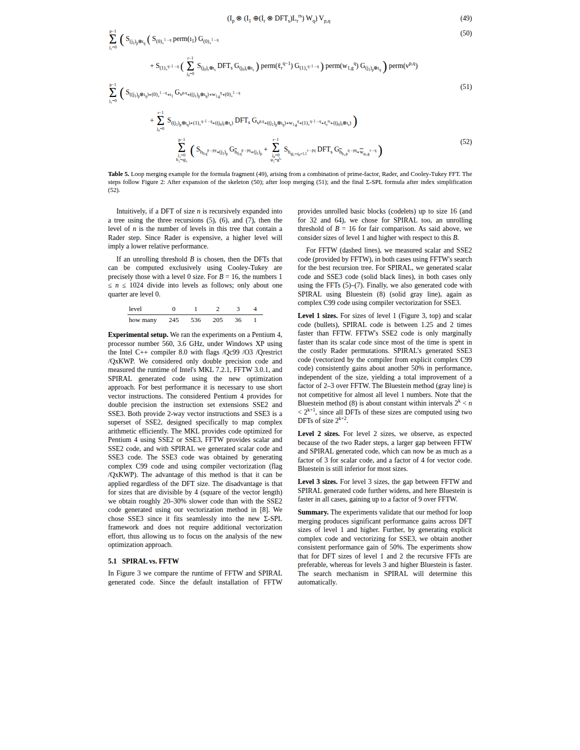(Ip ⊗ (I1 ⊕(Ir ⊗ DFTs)Lrrs) Wq) Vp,q
(49)
p−1 Σj1=0 ( S(j1)p⊗ıq ( S(0)+1→q perm(ı1) G(0)+1→q
+ S(1)+q−1→q ( r−1 Σj0=0 S(j0)r⊗ıs DFTs G(j0)r⊗ıs ) perm(ℓrq−1) G(1)+q−1→q ) perm(w1,gq) G(j1)p⊗ıq ) perm(vp,q)
(50)
p−1 Σj1=0 ( S((j1)p⊗ıq)∘(0)+1→q∘ı1 Gvp,q∘((j1)p⊗ıq)∘w1,gq∘(0)+1→q
+ r−1 Σj0=0 S((j1)p⊗ıq)∘(1)+q−1→q∘((j0)r⊗ıs) DFTs Gvp,q∘((j1)p⊗ıq)∘w1,gq∘(1)+q−1→q∘ℓrrs∘((j0)r⊗ıs) )
(51)
p−1 Σ j1=0 b1=qj1 ( Sh0,qp→pq∘(j1)p Gh0,qp→pq∘(j1)p + r−1 Σ j0=0 φ1=gj0 Shqj1+sj0+1,1s→pq DFTs Ghb1,pq→pq∘wφ1,gs→q )
(52)
Table 5. Loop merging example for the formula fragment (49), arising from a combination of prime-factor, Rader, and Cooley-Tukey FFT. The steps follow Figure 2: After expansion of the skeleton (50); after loop merging (51); and the final Σ-SPL formula after index simplification (52).
Intuitively, if a DFT of size n is recursively expanded into a tree using the three recursions (5), (6), and (7), then the level of n is the number of levels in this tree that contain a Rader step. Since Rader is expensive, a higher level will imply a lower relative performance.
If an unrolling threshold B is chosen, then the DFTs that can be computed exclusively using Cooley-Tukey are precisely those with a level 0 size. For B = 16, the numbers 1 ≤ n ≤ 1024 divide into levels as follows; only about one quarter are level 0.
| level | 0 | 1 | 2 | 3 | 4 |
| --- | --- | --- | --- | --- | --- |
| how many | 245 | 536 | 205 | 36 | 1 |
Experimental setup. We ran the experiments on a Pentium 4, processor number 560, 3.6 GHz, under Windows XP using the Intel C++ compiler 8.0 with flags /Qc99 /O3 /Qrestrict /QxKWP. We considered only double precision code and measured the runtime of Intel's MKL 7.2.1, FFTW 3.0.1, and SPIRAL generated code using the new optimization approach. For best performance it is necessary to use short vector instructions. The considered Pentium 4 provides for double precision the instruction set extensions SSE2 and SSE3. Both provide 2-way vector instructions and SSE3 is a superset of SSE2, designed specifically to map complex arithmetic efficiently. The MKL provides code optimized for Pentium 4 using SSE2 or SSE3, FFTW provides scalar and SSE2 code, and with SPIRAL we generated scalar code and SSE3 code. The SSE3 code was obtained by generating complex C99 code and using compiler vectorization (flag /QxKWP). The advantage of this method is that it can be applied regardless of the DFT size. The disadvantage is that for sizes that are divisible by 4 (square of the vector length) we obtain roughly 20–30% slower code than with the SSE2 code generated using our vectorization method in [8]. We chose SSE3 since it fits seamlessly into the new Σ-SPL framework and does not require additional vectorization effort, thus allowing us to focus on the analysis of the new optimization approach.
5.1 SPIRAL vs. FFTW
In Figure 3 we compare the runtime of FFTW and SPIRAL generated code. Since the default installation of FFTW provides unrolled basic blocks (codelets) up to size 16 (and for 32 and 64), we chose for SPIRAL too, an unrolling threshold of B = 16 for fair comparison. As said above, we consider sizes of level 1 and higher with respect to this B.
For FFTW (dashed lines), we measured scalar and SSE2 code (provided by FFTW), in both cases using FFTW's search for the best recursion tree. For SPIRAL, we generated scalar code and SSE3 code (solid black lines), in both cases only using the FFTs (5)–(7). Finally, we also generated code with SPIRAL using Bluestein (8) (solid gray line), again as complex C99 code using compiler vectorization for SSE3.
Level 1 sizes. For sizes of level 1 (Figure 3, top) and scalar code (bullets), SPIRAL code is between 1.25 and 2 times faster than FFTW. FFTW's SSE2 code is only marginally faster than its scalar code since most of the time is spent in the costly Rader permutations. SPIRAL's generated SSE3 code (vectorized by the compiler from explicit complex C99 code) consistently gains about another 50% in performance, independent of the size, yielding a total improvement of a factor of 2–3 over FFTW. The Bluestein method (gray line) is not competitive for almost all level 1 numbers. Note that the Bluestein method (8) is about constant within intervals 2k < n < 2k+1, since all DFTs of these sizes are computed using two DFTs of size 2k+2.
Level 2 sizes. For level 2 sizes, we observe, as expected because of the two Rader steps, a larger gap between FFTW and SPIRAL generated code, which can now be as much as a factor of 3 for scalar code, and a factor of 4 for vector code. Bluestein is still inferior for most sizes.
Level 3 sizes. For level 3 sizes, the gap between FFTW and SPIRAL generated code further widens, and here Bluestein is faster in all cases, gaining up to a factor of 9 over FFTW.
Summary. The experiments validate that our method for loop merging produces significant performance gains across DFT sizes of level 1 and higher. Further, by generating explicit complex code and vectorizing for SSE3, we obtain another consistent performance gain of 50%. The experiments show that for DFT sizes of level 1 and 2 the recursive FFTs are preferable, whereas for levels 3 and higher Bluestein is faster. The search mechanism in SPIRAL will determine this automatically.